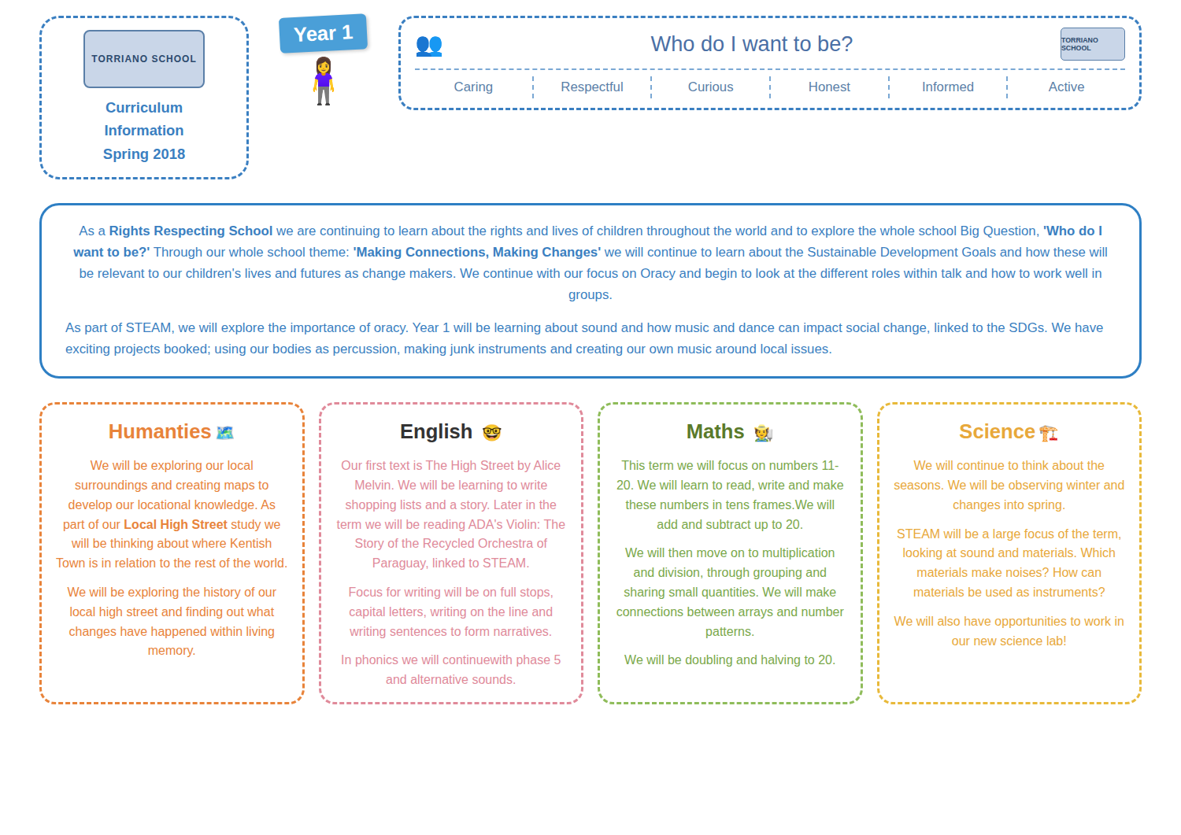TORRIANO SCHOOL
Curriculum
Information
Spring 2018
Year 1
🧍‍♀️
👥
Who do I want to be?
TORRIANO SCHOOL
Caring Respectful Curious Honest Informed Active
As a Rights Respecting School we are continuing to learn about the rights and lives of children throughout the world and to explore the whole school Big Question, 'Who do I want to be?' Through our whole school theme: 'Making Connections, Making Changes' we will continue to learn about the Sustainable Development Goals and how these will be relevant to our children's lives and futures as change makers. We continue with our focus on Oracy and begin to look at the different roles within talk and how to work well in groups.
As part of STEAM, we will explore the importance of oracy. Year 1 will be learning about sound and how music and dance can impact social change, linked to the SDGs. We have exciting projects booked; using our bodies as percussion, making junk instruments and creating our own music around local issues.
Humanties🗺️
We will be exploring our local surroundings and creating maps to develop our locational knowledge. As part of our Local High Street study we will be thinking about where Kentish Town is in relation to the rest of the world.
We will be exploring the history of our local high street and finding out what changes have happened within living memory.
English 🤓
Our first text is The High Street by Alice Melvin. We will be learning to write shopping lists and a story. Later in the term we will be reading ADA's Violin: The Story of the Recycled Orchestra of Paraguay, linked to STEAM.
Focus for writing will be on full stops, capital letters, writing on the line and writing sentences to form narratives.
In phonics we will continuewith phase 5 and alternative sounds.
Maths 🧑‍🌾
This term we will focus on numbers 11-20. We will learn to read, write and make these numbers in tens frames.We will add and subtract up to 20.
We will then move on to multiplication and division, through grouping and sharing small quantities. We will make connections between arrays and number patterns.
We will be doubling and halving to 20.
Science🏗️
We will continue to think about the seasons. We will be observing winter and changes into spring.
STEAM will be a large focus of the term, looking at sound and materials. Which materials make noises? How can materials be used as instruments?
We will also have opportunities to work in our new science lab!